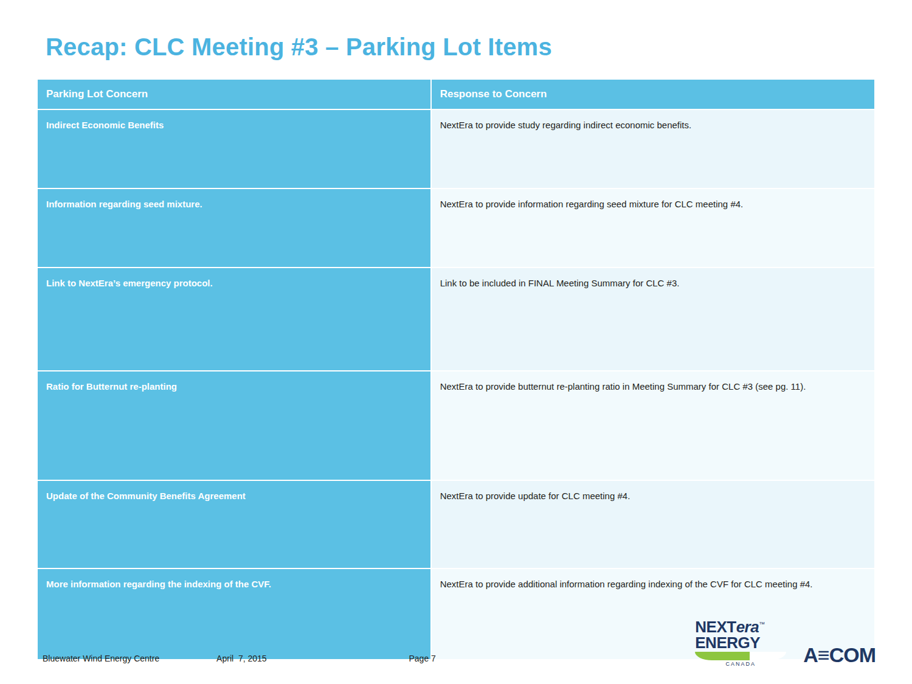Recap: CLC Meeting #3 – Parking Lot Items
| Parking Lot Concern | Response to Concern |
| --- | --- |
| Indirect Economic Benefits | NextEra to provide study regarding indirect economic benefits. |
| Information regarding seed mixture. | NextEra to provide information regarding seed mixture for CLC meeting #4. |
| Link to NextEra’s emergency protocol. | Link to be included in FINAL Meeting Summary for CLC #3. |
| Ratio for Butternut re-planting | NextEra to provide butternut re-planting ratio in Meeting Summary for CLC #3 (see pg. 11). |
| Update of the Community Benefits Agreement | NextEra to provide update for CLC meeting #4. |
| More information regarding the indexing of the CVF. | NextEra to provide additional information regarding indexing of the CVF for CLC meeting #4. |
Bluewater Wind Energy Centre April 7, 2015 Page 7
NEXTera™
ENERGY
CANADA
A≡COM